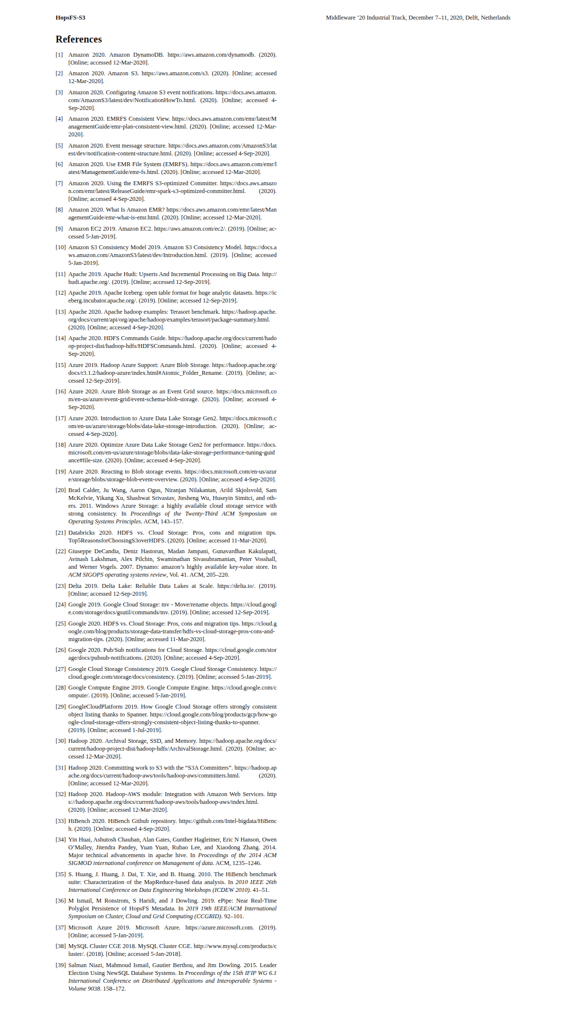HopsFS-S3
Middleware ’20 Industrial Track, December 7–11, 2020, Delft, Netherlands
References
[1] Amazon 2020. Amazon DynamoDB. https://aws.amazon.com/dynamodb. (2020). [Online; accessed 12-Mar-2020].
[2] Amazon 2020. Amazon S3. https://aws.amazon.com/s3. (2020). [Online; accessed 12-Mar-2020].
[3] Amazon 2020. Configuring Amazon S3 event notifications. https://docs.aws.amazon.com/AmazonS3/latest/dev/NotificationHowTo.html. (2020). [Online; accessed 4-Sep-2020].
[4] Amazon 2020. EMRFS Consistent View. https://docs.aws.amazon.com/emr/latest/ManagementGuide/emr-plan-consistent-view.html. (2020). [Online; accessed 12-Mar-2020].
[5] Amazon 2020. Event message structure. https://docs.aws.amazon.com/AmazonS3/latest/dev/notification-content-structure.html. (2020). [Online; accessed 4-Sep-2020].
[6] Amazon 2020. Use EMR File System (EMRFS). https://docs.aws.amazon.com/emr/latest/ManagementGuide/emr-fs.html. (2020). [Online; accessed 12-Mar-2020].
[7] Amazon 2020. Using the EMRFS S3-optimized Committer. https://docs.aws.amazon.com/emr/latest/ReleaseGuide/emr-spark-s3-optimized-committer.html. (2020). [Online; accessed 4-Sep-2020].
[8] Amazon 2020. What Is Amazon EMR? https://docs.aws.amazon.com/emr/latest/ManagementGuide/emr-what-is-emr.html. (2020). [Online; accessed 12-Mar-2020].
[9] Amazon EC2 2019. Amazon EC2. https://aws.amazon.com/ec2/. (2019). [Online; accessed 5-Jan-2019].
[10] Amazon S3 Consistency Model 2019. Amazon S3 Consistency Model. https://docs.aws.amazon.com/AmazonS3/latest/dev/Introduction.html. (2019). [Online; accessed 5-Jan-2019].
[11] Apache 2019. Apache Hudi: Upserts And Incremental Processing on Big Data. http://hudi.apache.org/. (2019). [Online; accessed 12-Sep-2019].
[12] Apache 2019. Apache Iceberg: open table format for huge analytic datasets. https://iceberg.incubator.apache.org/. (2019). [Online; accessed 12-Sep-2019].
[13] Apache 2020. Apache hadoop examples: Terasort benchmark. https://hadoop.apache.org/docs/current/api/org/apache/hadoop/examples/terasort/package-summary.html. (2020). [Online; accessed 4-Sep-2020].
[14] Apache 2020. HDFS Commands Guide. https://hadoop.apache.org/docs/current/hadoop-project-dist/hadoop-hdfs/HDFSCommands.html. (2020). [Online; accessed 4-Sep-2020].
[15] Azure 2019. Hadoop Azure Support: Azure Blob Storage. https://hadoop.apache.org/docs/r3.1.2/hadoop-azure/index.html#Atomic_Folder_Rename. (2019). [Online; accessed 12-Sep-2019].
[16] Azure 2020. Azure Blob Storage as an Event Grid source. https://docs.microsoft.com/en-us/azure/event-grid/event-schema-blob-storage. (2020). [Online; accessed 4-Sep-2020].
[17] Azure 2020. Introduction to Azure Data Lake Storage Gen2. https://docs.microsoft.com/en-us/azure/storage/blobs/data-lake-storage-introduction. (2020). [Online; accessed 4-Sep-2020].
[18] Azure 2020. Optimize Azure Data Lake Storage Gen2 for performance. https://docs.microsoft.com/en-us/azure/storage/blobs/data-lake-storage-performance-tuning-guidance#file-size. (2020). [Online; accessed 4-Sep-2020].
[19] Azure 2020. Reacting to Blob storage events. https://docs.microsoft.com/en-us/azure/storage/blobs/storage-blob-event-overview. (2020). [Online; accessed 4-Sep-2020].
[20] Brad Calder, Ju Wang, Aaron Ogus, Niranjan Nilakantan, Arild Skjolsvold, Sam McKelvie, Yikang Xu, Shashwat Srivastav, Jiesheng Wu, Huseyin Simitci, and others. 2011. Windows Azure Storage: a highly available cloud storage service with strong consistency. In Proceedings of the Twenty-Third ACM Symposium on Operating Systems Principles. ACM, 143–157.
[21] Databricks 2020. HDFS vs. Cloud Storage: Pros, cons and migration tips. Top5ReasonsforChoosingS3overHDFS. (2020). [Online; accessed 11-Mar-2020].
[22] Giuseppe DeCandia, Deniz Hastorun, Madan Jampani, Gunavardhan Kakulapati, Avinash Lakshman, Alex Pilchin, Swaminathan Sivasubramanian, Peter Vosshall, and Werner Vogels. 2007. Dynamo: amazon’s highly available key-value store. In ACM SIGOPS operating systems review, Vol. 41. ACM, 205–220.
[23] Delta 2019. Delta Lake: Reliable Data Lakes at Scale. https://delta.io/. (2019). [Online; accessed 12-Sep-2019].
[24] Google 2019. Google Cloud Storage: mv - Move/rename objects. https://cloud.google.com/storage/docs/gsutil/commands/mv. (2019). [Online; accessed 12-Sep-2019].
[25] Google 2020. HDFS vs. Cloud Storage: Pros, cons and migration tips. https://cloud.google.com/blog/products/storage-data-transfer/hdfs-vs-cloud-storage-pros-cons-and-migration-tips. (2020). [Online; accessed 11-Mar-2020].
[26] Google 2020. Pub/Sub notifications for Cloud Storage. https://cloud.google.com/storage/docs/pubsub-notifications. (2020). [Online; accessed 4-Sep-2020].
[27] Google Cloud Storage Consistency 2019. Google Cloud Storage Consistency. https://cloud.google.com/storage/docs/consistency. (2019). [Online; accessed 5-Jan-2019].
[28] Google Compute Engine 2019. Google Compute Engine. https://cloud.google.com/compute/. (2019). [Online; accessed 5-Jan-2019].
[29] GoogleCloudPlatform 2019. How Google Cloud Storage offers strongly consistent object listing thanks to Spanner. https://cloud.google.com/blog/products/gcp/how-google-cloud-storage-offers-strongly-consistent-object-listing-thanks-to-spanner. (2019). [Online; accessed 1-Jul-2019].
[30] Hadoop 2020. Archival Storage, SSD, and Memory. https://hadoop.apache.org/docs/current/hadoop-project-dist/hadoop-hdfs/ArchivalStorage.html. (2020). [Online; accessed 12-Mar-2020].
[31] Hadoop 2020. Committing work to S3 with the “S3A Committers”. https://hadoop.apache.org/docs/current/hadoop-aws/tools/hadoop-aws/committers.html. (2020). [Online; accessed 12-Mar-2020].
[32] Hadoop 2020. Hadoop-AWS module: Integration with Amazon Web Services. https://hadoop.apache.org/docs/current/hadoop-aws/tools/hadoop-aws/index.html. (2020). [Online; accessed 12-Mar-2020].
[33] HiBench 2020. HiBench Github repository. https://github.com/Intel-bigdata/HiBench. (2020). [Online; accessed 4-Sep-2020].
[34] Yin Huai, Ashutosh Chauhan, Alan Gates, Gunther Hagleitner, Eric N Hanson, Owen O’Malley, Jitendra Pandey, Yuan Yuan, Rubao Lee, and Xiaodong Zhang. 2014. Major technical advancements in apache hive. In Proceedings of the 2014 ACM SIGMOD international conference on Management of data. ACM, 1235–1246.
[35] S. Huang, J. Huang, J. Dai, T. Xie, and B. Huang. 2010. The HiBench benchmark suite: Characterization of the MapReduce-based data analysis. In 2010 IEEE 26th International Conference on Data Engineering Workshops (ICDEW 2010). 41–51.
[36] M Ismail, M Ronstrom, S Haridi, and J Dowling. 2019. ePipe: Near Real-Time Polyglot Persistence of HopsFS Metadata. In 2019 19th IEEE/ACM International Symposium on Cluster, Cloud and Grid Computing (CCGRID). 92–101.
[37] Microsoft Azure 2019. Microsoft Azure. https://azure.microsoft.com. (2019). [Online; accessed 5-Jan-2019].
[38] MySQL Cluster CGE 2018. MySQL Cluster CGE. http://www.mysql.com/products/cluster/. (2018). [Online; accessed 5-Jan-2018].
[39] Salman Niazi, Mahmoud Ismail, Gautier Berthou, and Jim Dowling. 2015. Leader Election Using NewSQL Database Systems. In Proceedings of the 15th IFIP WG 6.1 International Conference on Distributed Applications and Interoperable Systems - Volume 9038. 158–172.